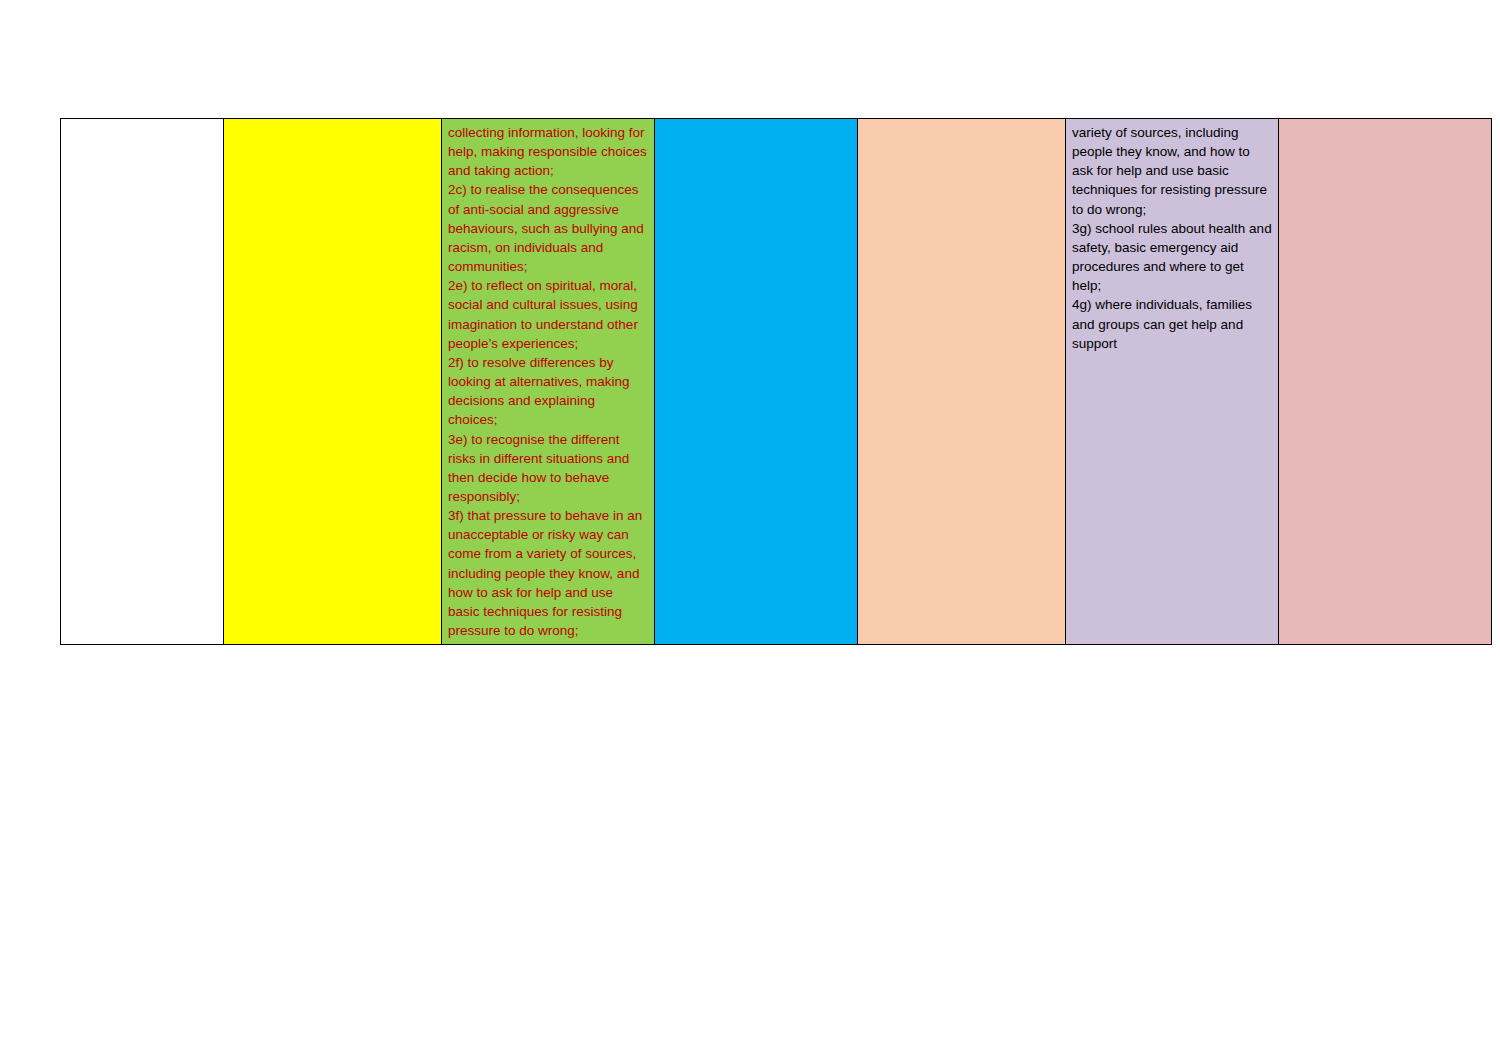| | | collecting information, looking for help, making responsible choices and taking action; 2c) to realise the consequences of anti-social and aggressive behaviours, such as bullying and racism, on individuals and communities; 2e) to reflect on spiritual, moral, social and cultural issues, using imagination to understand other people’s experiences; 2f) to resolve differences by looking at alternatives, making decisions and explaining choices; 3e) to recognise the different risks in different situations and then decide how to behave responsibly; 3f) that pressure to behave in an unacceptable or risky way can come from a variety of sources, including people they know, and how to ask for help and use basic techniques for resisting pressure to do wrong; | | | variety of sources, including people they know, and how to ask for help and use basic techniques for resisting pressure to do wrong; 3g) school rules about health and safety, basic emergency aid procedures and where to get help; 4g) where individuals, families and groups can get help and support | |